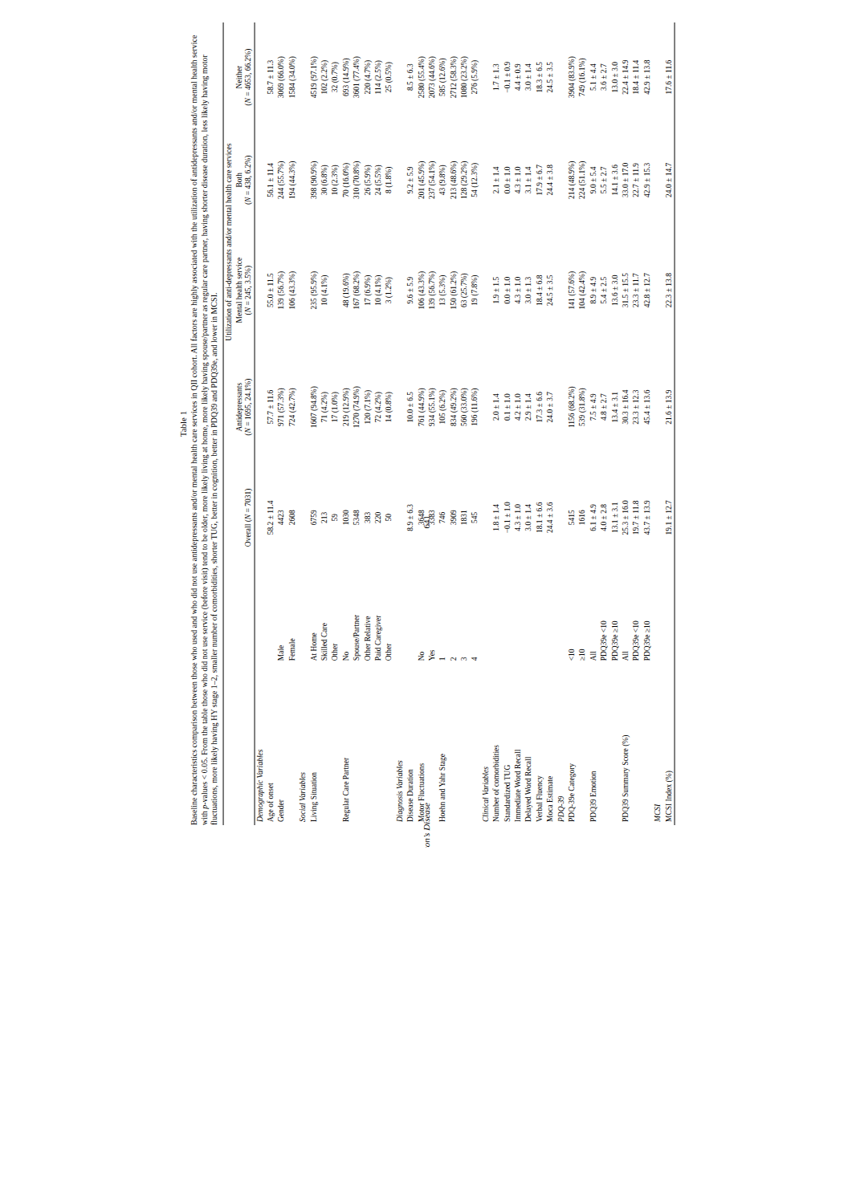Table 1
Baseline characteristics comparison between those who used and who did not use antidepressants and/or mental health care services in QII cohort. All factors are highly associated with the utilization of antidepressants and/or mental health service with p-values < 0.05. From the table those who did not use service (before visit) tend to be older, more likely living at home, more likely having spouse/partner as regular care partner, having shorter disease duration, less likely having motor fluctuations, more likely having HY stage 1–2, smaller number of comorbidities, shorter TUG, better in cognition, better in PDQ39 and PDQ39e, and lower in MCSI.
| | | Overall ( N = 7031) | Utilization of anti-depressants and/or mental health care services |
| --- | --- | --- | --- |
| Antidepressants ( N = 1695, 24.1%) | Mental health service ( N = 245, 3.5%) | Both ( N = 438, 6.2%) | Neither ( N = 4653, 66.2%) |
| Demographic Variables |
| Age of onset | | 58.2 ± 11.4 | 57.7 ± 11.6 | 55.0 ± 11.5 | 56.1 ± 11.4 | 58.7 ± 11.3 |
| Gender | Male | 4423 | 971 (57.3%) | 139 (56.7%) | 244 (55.7%) | 3069 (66.0%) |
| | Female | 2608 | 724 (42.7%) | 106 (43.3%) | 194 (44.3%) | 1584 (34.0%) |
| Social Variables |
| Living Situation | At Home | 6759 | 1607 (94.8%) | 235 (95.9%) | 398 (90.9%) | 4519 (97.1%) |
| | Skilled Care | 213 | 71 (4.2%) | 10 (4.1%) | 30 (6.8%) | 102 (2.2%) |
| | Other | 59 | 17 (1.0%) | | 10 (2.3%) | 32 (0.7%) |
| Regular Care Partner | No | 1030 | 219 (12.9%) | 48 (19.6%) | 70 (16.0%) | 693 (14.9%) |
| | Spouse/Partner | 5348 | 1270 (74.9%) | 167 (68.2%) | 310 (70.8%) | 3601 (77.4%) |
| | Other Relative | 383 | 120 (7.1%) | 17 (6.9%) | 26 (5.9%) | 220 (4.7%) |
| | Paid Caregiver | 220 | 72 (4.2%) | 10 (4.1%) | 24 (5.5%) | 114 (2.5%) |
| | Other | 50 | 14 (0.8%) | 3 (1.2%) | 8 (1.8%) | 25 (0.5%) |
| Diagnosis Variables |
| Disease Duration | | 8.9 ± 6.3 | 10.0 ± 6.5 | 9.6 ± 5.9 | 9.2 ± 5.9 | 8.5 ± 6.3 |
| Motor Fluctuations | No | 3648 | 761 (44.9%) | 106 (43.3%) | 201 (45.9%) | 2580 (55.4%) |
| | Yes | 3383 | 934 (55.1%) | 139 (56.7%) | 237 (54.1%) | 2073 (44.6%) |
| Hoehn and Yahr Stage | 1 | 746 | 105 (6.2%) | 13 (5.3%) | 43 (9.8%) | 585 (12.6%) |
| | 2 | 3909 | 834 (49.2%) | 150 (61.2%) | 213 (48.6%) | 2712 (58.3%) |
| | 3 | 1831 | 560 (33.0%) | 63 (25.7%) | 128 (29.2%) | 1080 (23.2%) |
| | 4 | 545 | 196 (11.6%) | 19 (7.8%) | 54 (12.3%) | 276 (5.9%) |
| Clinical Variables |
| Number of comorbidities | | 1.8 ± 1.4 | 2.0 ± 1.4 | 1.9 ± 1.5 | 2.1 ± 1.4 | 1.7 ± 1.3 |
| Standardized TUG | | −0.1 ± 1.0 | 0.1 ± 1.0 | 0.0 ± 1.0 | 0.0 ± 1.0 | −0.1 ± 0.9 |
| Immediate Word Recall | | 4.3 ± 1.0 | 4.2 ± 1.0 | 4.3 ± 1.0 | 4.3 ± 1.0 | 4.4 ± 0.9 |
| Delayed Word Recall | | 3.0 ± 1.4 | 2.9 ± 1.4 | 3.0 ± 1.3 | 3.1 ± 1.4 | 3.0 ± 1.4 |
| Verbal Fluency | | 18.1 ± 6.6 | 17.3 ± 6.6 | 18.4 ± 6.8 | 17.9 ± 6.7 | 18.3 ± 6.5 |
| Moca Estimate | | 24.4 ± 3.6 | 24.0 ± 3.7 | 24.5 ± 3.5 | 24.4 ± 3.8 | 24.5 ± 3.5 |
| PDQ-39 |
| PDQ-39e Category | <10 | 5415 | 1156 (68.2%) | 141 (57.6%) | 214 (48.9%) | 3904 (83.9%) |
| | ≥10 | 1616 | 539 (31.8%) | 104 (42.4%) | 224 (51.1%) | 749 (16.1%) |
| PDQ39 Emotion | All | 6.1 ± 4.9 | 7.5 ± 4.9 | 8.9 ± 4.9 | 9.0 ± 5.4 | 5.1 ± 4.4 |
| | PDQ39e <10 | 4.0 ± 2.8 | 4.8 ± 2.7 | 5.4 ± 2.5 | 5.5 ± 2.7 | 3.6 ± 2.7 |
| | PDQ39e ≥10 | 13.1 ± 3.1 | 13.4 ± 3.1 | 13.6 ± 3.0 | 14.1 ± 3.6 | 13.0 ± 3.0 |
| PDQ39 Summary Score (%) | All | 25.3 ± 16.0 | 30.3 ± 16.4 | 31.5 ± 15.5 | 33.0 ± 17.0 | 22.4 ± 14.9 |
| | PDQ39e <10 | 19.7 ± 11.8 | 23.3 ± 12.3 | 23.3 ± 11.7 | 22.7 ± 11.9 | 18.4 ± 11.4 |
| | PDQ39e ≥10 | 43.7 ± 13.9 | 45.4 ± 13.6 | 42.8 ± 12.7 | 42.9 ± 15.3 | 42.9 ± 13.8 |
| MCSI |
| MCSI Index (%) | | 19.1 ± 12.7 | 21.6 ± 13.9 | 22.3 ± 13.8 | 24.0 ± 14.7 | 17.6 ± 11.6 |
D. Bega et al. / Recognition and Treatment of Depressive Symptoms in Parkinson’s Disease 641